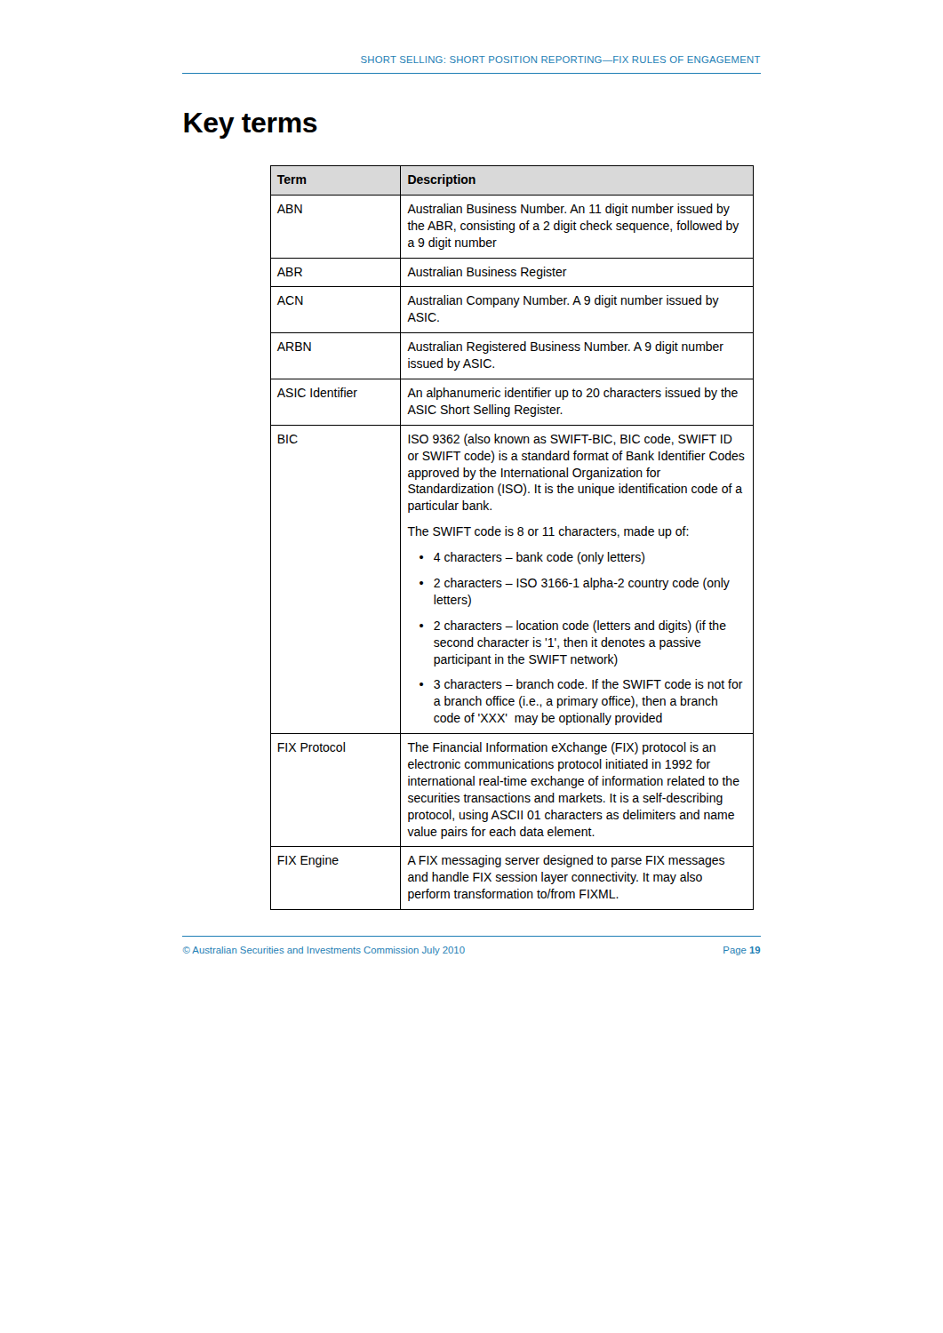Short Selling: Short Position Reporting—FIX Rules of Engagement
Key terms
| Term | Description |
| --- | --- |
| ABN | Australian Business Number. An 11 digit number issued by the ABR, consisting of a 2 digit check sequence, followed by a 9 digit number |
| ABR | Australian Business Register |
| ACN | Australian Company Number. A 9 digit number issued by ASIC. |
| ARBN | Australian Registered Business Number. A 9 digit number issued by ASIC. |
| ASIC Identifier | An alphanumeric identifier up to 20 characters issued by the ASIC Short Selling Register. |
| BIC | ISO 9362 (also known as SWIFT-BIC, BIC code, SWIFT ID or SWIFT code) is a standard format of Bank Identifier Codes approved by the International Organization for Standardization (ISO). It is the unique identification code of a particular bank. The SWIFT code is 8 or 11 characters, made up of: 4 characters – bank code (only letters) 2 characters – ISO 3166-1 alpha-2 country code (only letters) 2 characters – location code (letters and digits) (if the second character is '1', then it denotes a passive participant in the SWIFT network) 3 characters – branch code. If the SWIFT code is not for a branch office (i.e., a primary office), then a branch code of 'XXX' may be optionally provided |
| FIX Protocol | The Financial Information eXchange (FIX) protocol is an electronic communications protocol initiated in 1992 for international real-time exchange of information related to the securities transactions and markets. It is a self-describing protocol, using ASCII 01 characters as delimiters and name value pairs for each data element. |
| FIX Engine | A FIX messaging server designed to parse FIX messages and handle FIX session layer connectivity. It may also perform transformation to/from FIXML. |
© Australian Securities and Investments Commission July 2010
Page 19